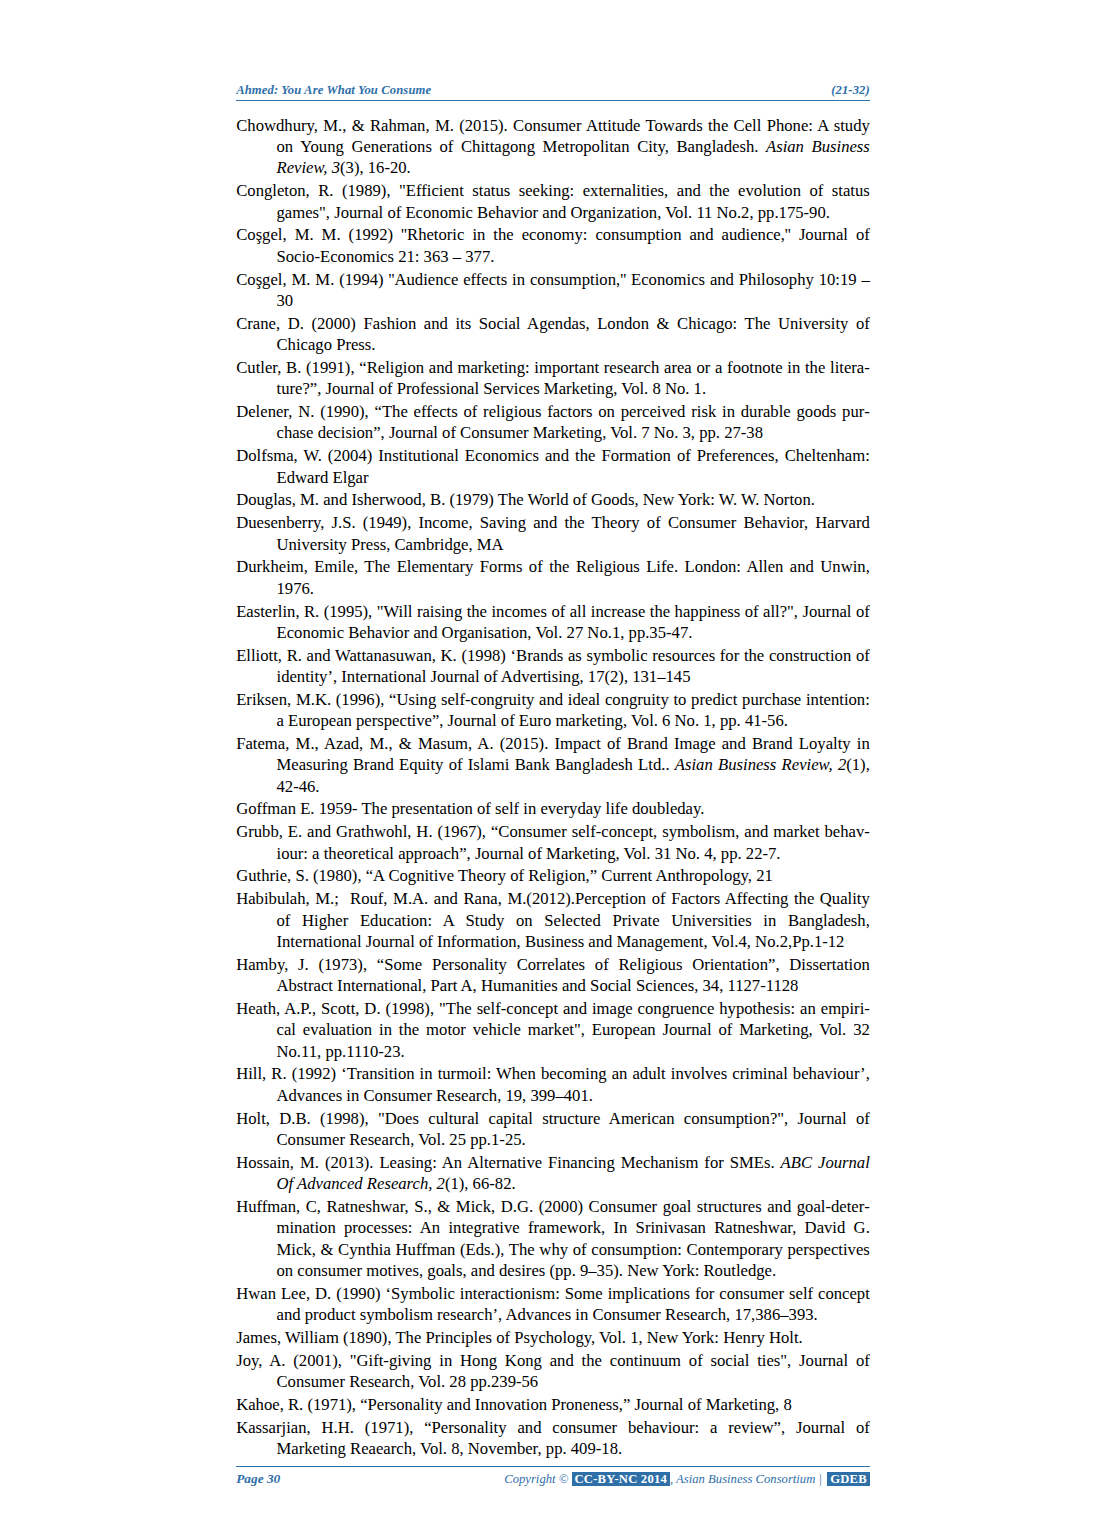Ahmed: You Are What You Consume (21-32)
Chowdhury, M., & Rahman, M. (2015). Consumer Attitude Towards the Cell Phone: A study on Young Generations of Chittagong Metropolitan City, Bangladesh. Asian Business Review, 3(3), 16-20.
Congleton, R. (1989), "Efficient status seeking: externalities, and the evolution of status games", Journal of Economic Behavior and Organization, Vol. 11 No.2, pp.175-90.
Coşgel, M. M. (1992) ''Rhetoric in the economy: consumption and audience,'' Journal of Socio-Economics 21: 363 – 377.
Coşgel, M. M. (1994) ''Audience effects in consumption,'' Economics and Philosophy 10:19 – 30
Crane, D. (2000) Fashion and its Social Agendas, London & Chicago: The University of Chicago Press.
Cutler, B. (1991), “Religion and marketing: important research area or a footnote in the literature?”, Journal of Professional Services Marketing, Vol. 8 No. 1.
Delener, N. (1990), “The effects of religious factors on perceived risk in durable goods purchase decision”, Journal of Consumer Marketing, Vol. 7 No. 3, pp. 27-38
Dolfsma, W. (2004) Institutional Economics and the Formation of Preferences, Cheltenham: Edward Elgar
Douglas, M. and Isherwood, B. (1979) The World of Goods, New York: W. W. Norton.
Duesenberry, J.S. (1949), Income, Saving and the Theory of Consumer Behavior, Harvard University Press, Cambridge, MA
Durkheim, Emile, The Elementary Forms of the Religious Life. London: Allen and Unwin, 1976.
Easterlin, R. (1995), "Will raising the incomes of all increase the happiness of all?", Journal of Economic Behavior and Organisation, Vol. 27 No.1, pp.35-47.
Elliott, R. and Wattanasuwan, K. (1998) ‘Brands as symbolic resources for the construction of identity’, International Journal of Advertising, 17(2), 131–145
Eriksen, M.K. (1996), “Using self-congruity and ideal congruity to predict purchase intention: a European perspective”, Journal of Euro marketing, Vol. 6 No. 1, pp. 41-56.
Fatema, M., Azad, M., & Masum, A. (2015). Impact of Brand Image and Brand Loyalty in Measuring Brand Equity of Islami Bank Bangladesh Ltd.. Asian Business Review, 2(1), 42-46.
Goffman E. 1959- The presentation of self in everyday life doubleday.
Grubb, E. and Grathwohl, H. (1967), “Consumer self-concept, symbolism, and market behaviour: a theoretical approach”, Journal of Marketing, Vol. 31 No. 4, pp. 22-7.
Guthrie, S. (1980), “A Cognitive Theory of Religion,” Current Anthropology, 21
Habibulah, M.; Rouf, M.A. and Rana, M.(2012).Perception of Factors Affecting the Quality of Higher Education: A Study on Selected Private Universities in Bangladesh, International Journal of Information, Business and Management, Vol.4, No.2,Pp.1-12
Hamby, J. (1973), “Some Personality Correlates of Religious Orientation”, Dissertation Abstract International, Part A, Humanities and Social Sciences, 34, 1127-1128
Heath, A.P., Scott, D. (1998), "The self-concept and image congruence hypothesis: an empirical evaluation in the motor vehicle market", European Journal of Marketing, Vol. 32 No.11, pp.1110-23.
Hill, R. (1992) ‘Transition in turmoil: When becoming an adult involves criminal behaviour’, Advances in Consumer Research, 19, 399–401.
Holt, D.B. (1998), "Does cultural capital structure American consumption?", Journal of Consumer Research, Vol. 25 pp.1-25.
Hossain, M. (2013). Leasing: An Alternative Financing Mechanism for SMEs. ABC Journal Of Advanced Research, 2(1), 66-82.
Huffman, C, Ratneshwar, S., & Mick, D.G. (2000) Consumer goal structures and goal-determination processes: An integrative framework, In Srinivasan Ratneshwar, David G. Mick, & Cynthia Huffman (Eds.), The why of consumption: Contemporary perspectives on consumer motives, goals, and desires (pp. 9–35). New York: Routledge.
Hwan Lee, D. (1990) ‘Symbolic interactionism: Some implications for consumer self concept and product symbolism research’, Advances in Consumer Research, 17,386–393.
James, William (1890), The Principles of Psychology, Vol. 1, New York: Henry Holt.
Joy, A. (2001), "Gift-giving in Hong Kong and the continuum of social ties", Journal of Consumer Research, Vol. 28 pp.239-56
Kahoe, R. (1971), “Personality and Innovation Proneness,” Journal of Marketing, 8
Kassarjian, H.H. (1971), “Personality and consumer behaviour: a review”, Journal of Marketing Reaearch, Vol. 8, November, pp. 409-18.
Page 30 Copyright © CC-BY-NC 2014, Asian Business Consortium | GDEB